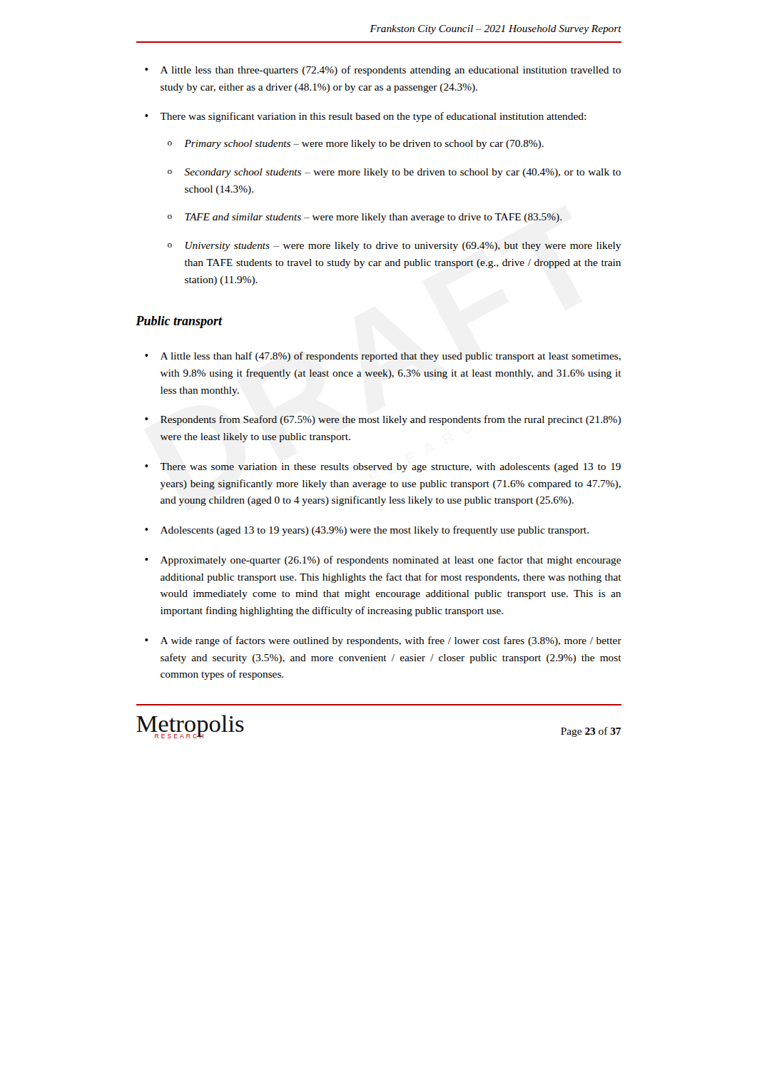DRAFTRESEARCH
Frankston City Council – 2021 Household Survey Report
A little less than three-quarters (72.4%) of respondents attending an educational institution travelled to study by car, either as a driver (48.1%) or by car as a passenger (24.3%).
There was significant variation in this result based on the type of educational institution attended:
Primary school students – were more likely to be driven to school by car (70.8%).
Secondary school students – were more likely to be driven to school by car (40.4%), or to walk to school (14.3%).
TAFE and similar students – were more likely than average to drive to TAFE (83.5%).
University students – were more likely to drive to university (69.4%), but they were more likely than TAFE students to travel to study by car and public transport (e.g., drive / dropped at the train station) (11.9%).
Public transport
A little less than half (47.8%) of respondents reported that they used public transport at least sometimes, with 9.8% using it frequently (at least once a week), 6.3% using it at least monthly, and 31.6% using it less than monthly.
Respondents from Seaford (67.5%) were the most likely and respondents from the rural precinct (21.8%) were the least likely to use public transport.
There was some variation in these results observed by age structure, with adolescents (aged 13 to 19 years) being significantly more likely than average to use public transport (71.6% compared to 47.7%), and young children (aged 0 to 4 years) significantly less likely to use public transport (25.6%).
Adolescents (aged 13 to 19 years) (43.9%) were the most likely to frequently use public transport.
Approximately one-quarter (26.1%) of respondents nominated at least one factor that might encourage additional public transport use. This highlights the fact that for most respondents, there was nothing that would immediately come to mind that might encourage additional public transport use. This is an important finding highlighting the difficulty of increasing public transport use.
A wide range of factors were outlined by respondents, with free / lower cost fares (3.8%), more / better safety and security (3.5%), and more convenient / easier / closer public transport (2.9%) the most common types of responses.
MetropolisRESEARCH
Page 23 of 37